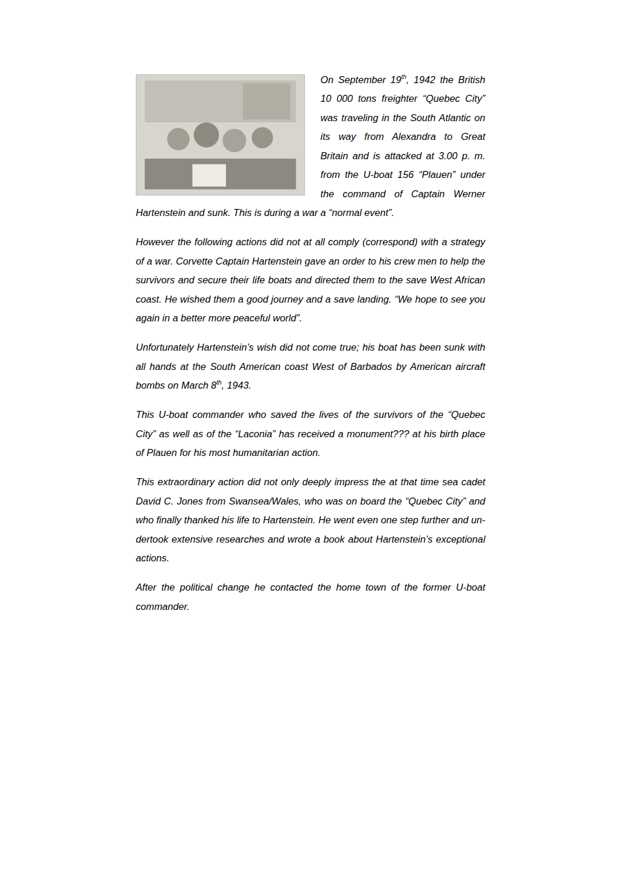On September 19th, 1942 the British 10 000 tons freighter “Quebec City” was traveling in the South Atlantic on its way from Alexandra to Great Britain and is attacked at 3.00 p. m. from the U-boat 156 “Plauen” under the command of Captain Werner Hartenstein and sunk. This is during a war a “normal event”.
However the following actions did not at all comply (correspond) with a strategy of a war. Corvette Captain Hartenstein gave an order to his crew men to help the survivors and secure their life boats and directed them to the save West African coast. He wished them a good journey and a save landing. “We hope to see you again in a better more peaceful world”.
Unfortunately Hartenstein’s wish did not come true; his boat has been sunk with all hands at the South American coast West of Barbados by American aircraft bombs on March 8th, 1943.
This U-boat commander who saved the lives of the survivors of the “Quebec City” as well as of the “Laconia” has received a monument??? at his birth place of Plauen for his most humanitarian action.
This extraordinary action did not only deeply impress the at that time sea cadet David C. Jones from Swansea/Wales, who was on board the “Quebec City” and who finally thanked his life to Hartenstein. He went even one step further and undertook extensive researches and wrote a book about Hartenstein’s exceptional actions.
After the political change he contacted the home town of the former U-boat commander.